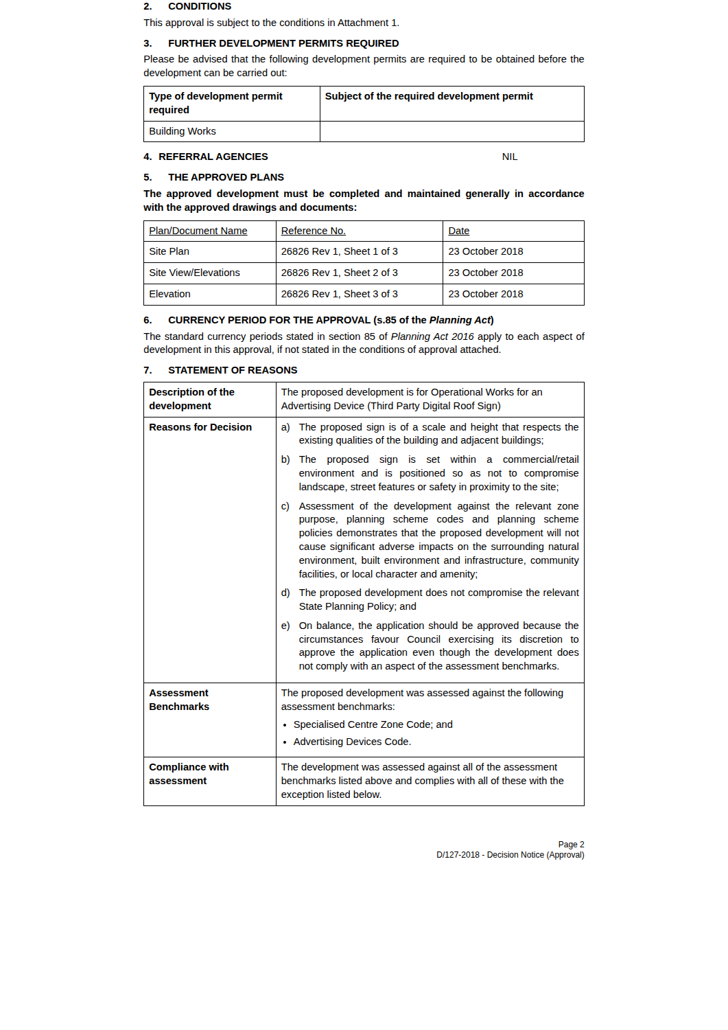2. CONDITIONS
This approval is subject to the conditions in Attachment 1.
3. FURTHER DEVELOPMENT PERMITS REQUIRED
Please be advised that the following development permits are required to be obtained before the development can be carried out:
| Type of development permit required | Subject of the required development permit |
| --- | --- |
| Building Works | |
4. REFERRAL AGENCIES NIL
5. THE APPROVED PLANS
The approved development must be completed and maintained generally in accordance with the approved drawings and documents:
| Plan/Document Name | Reference No. | Date |
| --- | --- | --- |
| Site Plan | 26826 Rev 1, Sheet 1 of 3 | 23 October 2018 |
| Site View/Elevations | 26826 Rev 1, Sheet 2 of 3 | 23 October 2018 |
| Elevation | 26826 Rev 1, Sheet 3 of 3 | 23 October 2018 |
6. CURRENCY PERIOD FOR THE APPROVAL (s.85 of the Planning Act)
The standard currency periods stated in section 85 of Planning Act 2016 apply to each aspect of development in this approval, if not stated in the conditions of approval attached.
7. STATEMENT OF REASONS
| Description of the development | The proposed development is for Operational Works for an Advertising Device (Third Party Digital Roof Sign) |
| Reasons for Decision | a) The proposed sign is of a scale and height that respects the existing qualities of the building and adjacent buildings; b) The proposed sign is set within a commercial/retail environment and is positioned so as not to compromise landscape, street features or safety in proximity to the site; c) Assessment of the development against the relevant zone purpose, planning scheme codes and planning scheme policies demonstrates that the proposed development will not cause significant adverse impacts on the surrounding natural environment, built environment and infrastructure, community facilities, or local character and amenity; d) The proposed development does not compromise the relevant State Planning Policy; and e) On balance, the application should be approved because the circumstances favour Council exercising its discretion to approve the application even though the development does not comply with an aspect of the assessment benchmarks. |
| Assessment Benchmarks | The proposed development was assessed against the following assessment benchmarks: Specialised Centre Zone Code; and Advertising Devices Code. |
| Compliance with assessment | The development was assessed against all of the assessment benchmarks listed above and complies with all of these with the exception listed below. |
Page 2
D/127-2018 - Decision Notice (Approval)